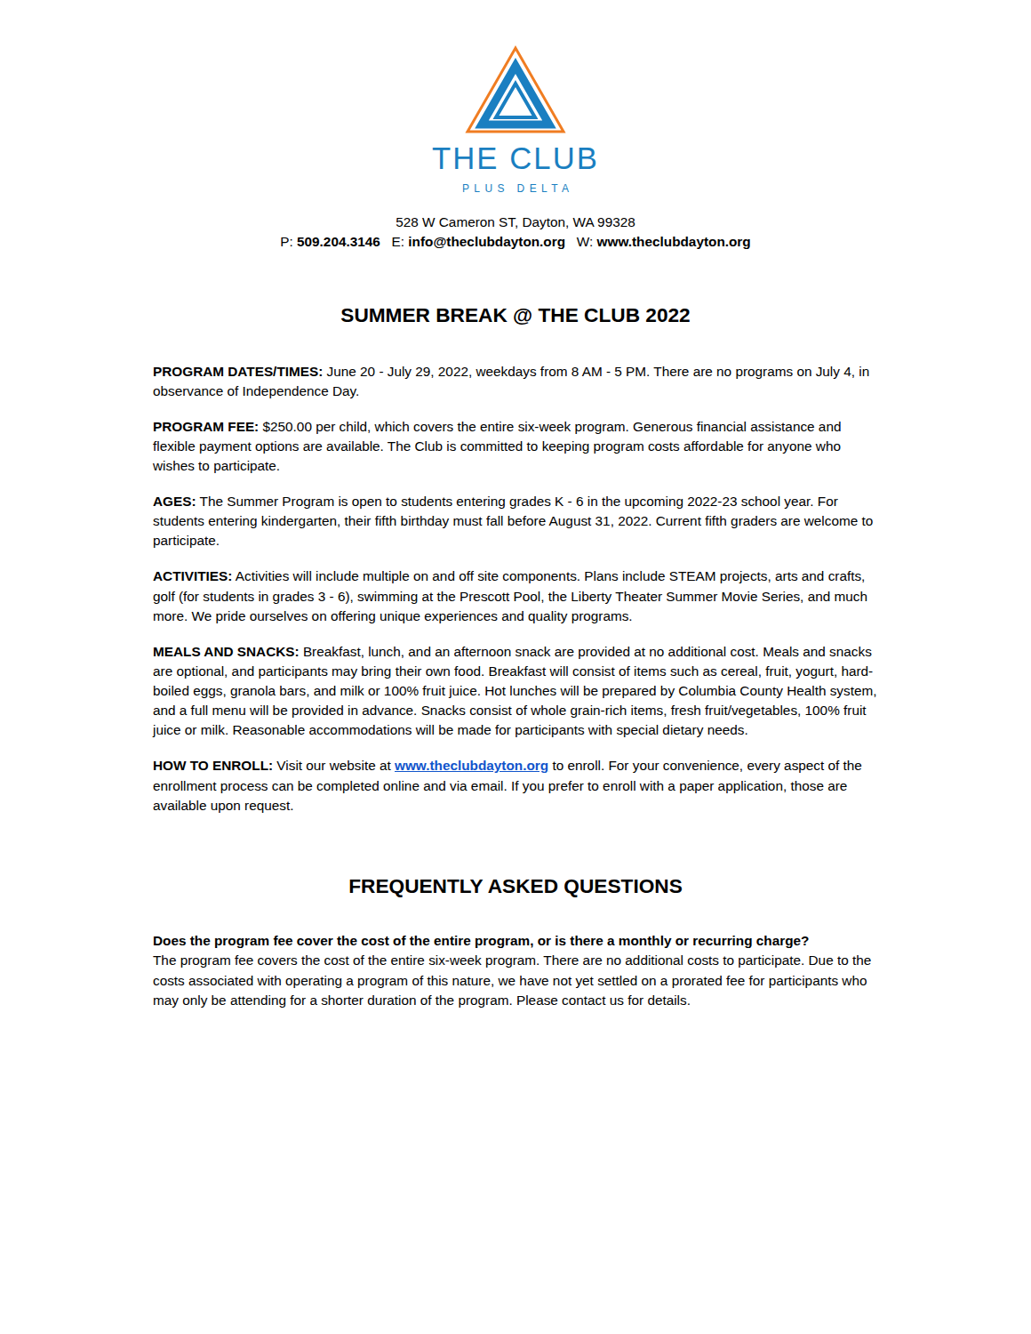THE CLUB
PLUS DELTA
528 W Cameron ST, Dayton, WA 99328
P: 509.204.3146 E: info@theclubdayton.org W: www.theclubdayton.org
SUMMER BREAK @ THE CLUB 2022
PROGRAM DATES/TIMES: June 20 - July 29, 2022, weekdays from 8 AM - 5 PM. There are no programs on July 4, in observance of Independence Day.
PROGRAM FEE: $250.00 per child, which covers the entire six-week program. Generous financial assistance and flexible payment options are available. The Club is committed to keeping program costs affordable for anyone who wishes to participate.
AGES: The Summer Program is open to students entering grades K - 6 in the upcoming 2022-23 school year. For students entering kindergarten, their fifth birthday must fall before August 31, 2022. Current fifth graders are welcome to participate.
ACTIVITIES: Activities will include multiple on and off site components. Plans include STEAM projects, arts and crafts, golf (for students in grades 3 - 6), swimming at the Prescott Pool, the Liberty Theater Summer Movie Series, and much more. We pride ourselves on offering unique experiences and quality programs.
MEALS AND SNACKS: Breakfast, lunch, and an afternoon snack are provided at no additional cost. Meals and snacks are optional, and participants may bring their own food. Breakfast will consist of items such as cereal, fruit, yogurt, hard-boiled eggs, granola bars, and milk or 100% fruit juice. Hot lunches will be prepared by Columbia County Health system, and a full menu will be provided in advance. Snacks consist of whole grain-rich items, fresh fruit/vegetables, 100% fruit juice or milk. Reasonable accommodations will be made for participants with special dietary needs.
HOW TO ENROLL: Visit our website at www.theclubdayton.org to enroll. For your convenience, every aspect of the enrollment process can be completed online and via email. If you prefer to enroll with a paper application, those are available upon request.
FREQUENTLY ASKED QUESTIONS
Does the program fee cover the cost of the entire program, or is there a monthly or recurring charge?
The program fee covers the cost of the entire six-week program. There are no additional costs to participate. Due to the costs associated with operating a program of this nature, we have not yet settled on a prorated fee for participants who may only be attending for a shorter duration of the program. Please contact us for details.